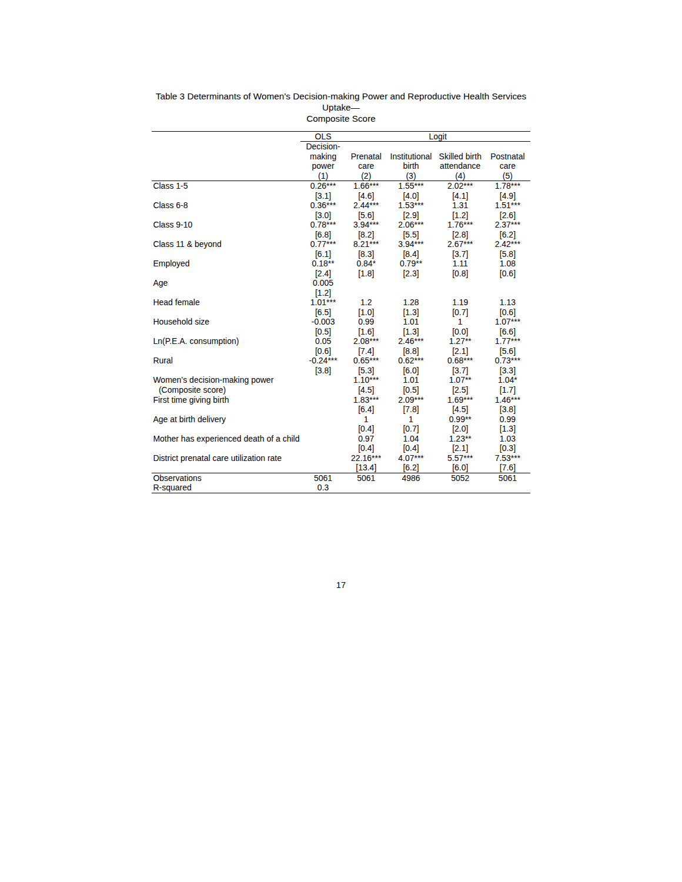Table 3 Determinants of Women's Decision-making Power and Reproductive Health Services Uptake—
Composite Score
| | OLS | Logit |
| | Decision- | | | | |
| | making | Prenatal | Institutional | Skilled birth | Postnatal |
| | power | care | birth | attendance | care |
| | (1) | (2) | (3) | (4) | (5) |
| Class 1-5 | 0.26*** | 1.66*** | 1.55*** | 2.02*** | 1.78*** |
| | [3.1] | [4.6] | [4.0] | [4.1] | [4.9] |
| Class 6-8 | 0.36*** | 2.44*** | 1.53*** | 1.31 | 1.51*** |
| | [3.0] | [5.6] | [2.9] | [1.2] | [2.6] |
| Class 9-10 | 0.78*** | 3.94*** | 2.06*** | 1.76*** | 2.37*** |
| | [6.8] | [8.2] | [5.5] | [2.8] | [6.2] |
| Class 11 & beyond | 0.77*** | 8.21*** | 3.94*** | 2.67*** | 2.42*** |
| | [6.1] | [8.3] | [8.4] | [3.7] | [5.8] |
| Employed | 0.18** | 0.84* | 0.79** | 1.11 | 1.08 |
| | [2.4] | [1.8] | [2.3] | [0.8] | [0.6] |
| Age | 0.005 | | | | |
| | [1.2] | | | | |
| Head female | 1.01*** | 1.2 | 1.28 | 1.19 | 1.13 |
| | [6.5] | [1.0] | [1.3] | [0.7] | [0.6] |
| Household size | -0.003 | 0.99 | 1.01 | 1 | 1.07*** |
| | [0.5] | [1.6] | [1.3] | [0.0] | [6.6] |
| Ln(P.E.A. consumption) | 0.05 | 2.08*** | 2.46*** | 1.27** | 1.77*** |
| | [0.6] | [7.4] | [8.8] | [2.1] | [5.6] |
| Rural | -0.24*** | 0.65*** | 0.62*** | 0.68*** | 0.73*** |
| | [3.8] | [5.3] | [6.0] | [3.7] | [3.3] |
| Women’s decision-making power | | 1.10*** | 1.01 | 1.07** | 1.04* |
| (Composite score) | | [4.5] | [0.5] | [2.5] | [1.7] |
| First time giving birth | | 1.83*** | 2.09*** | 1.69*** | 1.46*** |
| | | [6.4] | [7.8] | [4.5] | [3.8] |
| Age at birth delivery | | 1 | 1 | 0.99** | 0.99 |
| | | [0.4] | [0.7] | [2.0] | [1.3] |
| Mother has experienced death of a child | | 0.97 | 1.04 | 1.23** | 1.03 |
| | | [0.4] | [0.4] | [2.1] | [0.3] |
| District prenatal care utilization rate | | 22.16*** | 4.07*** | 5.57*** | 7.53*** |
| | | [13.4] | [6.2] | [6.0] | [7.6] |
| Observations | 5061 | 5061 | 4986 | 5052 | 5061 |
| R-squared | 0.3 | | | | |
17